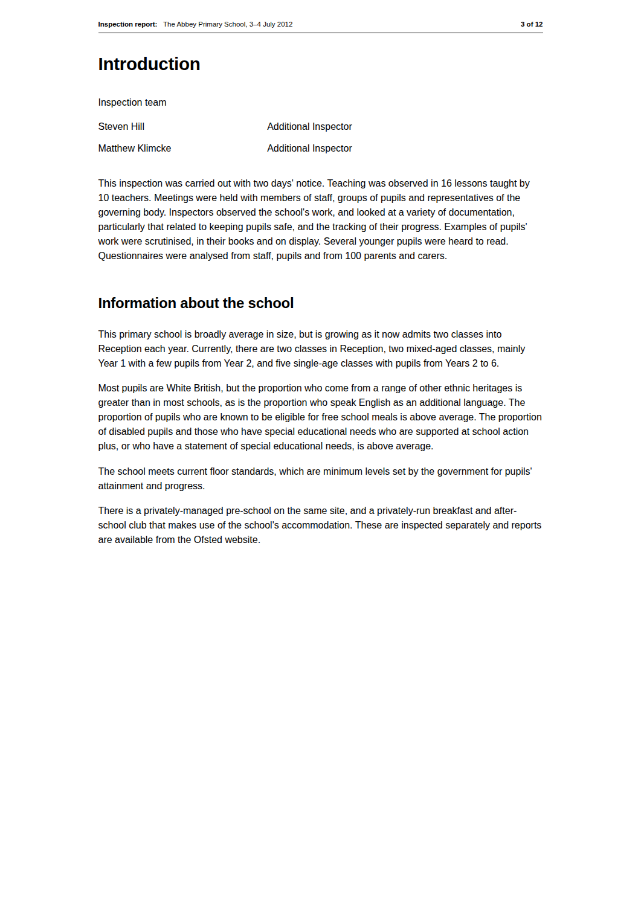Inspection report: The Abbey Primary School, 3–4 July 2012 3 of 12
Introduction
Inspection team
| Steven Hill | Additional Inspector |
| Matthew Klimcke | Additional Inspector |
This inspection was carried out with two days' notice. Teaching was observed in 16 lessons taught by 10 teachers. Meetings were held with members of staff, groups of pupils and representatives of the governing body. Inspectors observed the school's work, and looked at a variety of documentation, particularly that related to keeping pupils safe, and the tracking of their progress. Examples of pupils' work were scrutinised, in their books and on display. Several younger pupils were heard to read. Questionnaires were analysed from staff, pupils and from 100 parents and carers.
Information about the school
This primary school is broadly average in size, but is growing as it now admits two classes into Reception each year. Currently, there are two classes in Reception, two mixed-aged classes, mainly Year 1 with a few pupils from Year 2, and five single-age classes with pupils from Years 2 to 6.
Most pupils are White British, but the proportion who come from a range of other ethnic heritages is greater than in most schools, as is the proportion who speak English as an additional language. The proportion of pupils who are known to be eligible for free school meals is above average. The proportion of disabled pupils and those who have special educational needs who are supported at school action plus, or who have a statement of special educational needs, is above average.
The school meets current floor standards, which are minimum levels set by the government for pupils' attainment and progress.
There is a privately-managed pre-school on the same site, and a privately-run breakfast and after-school club that makes use of the school's accommodation. These are inspected separately and reports are available from the Ofsted website.